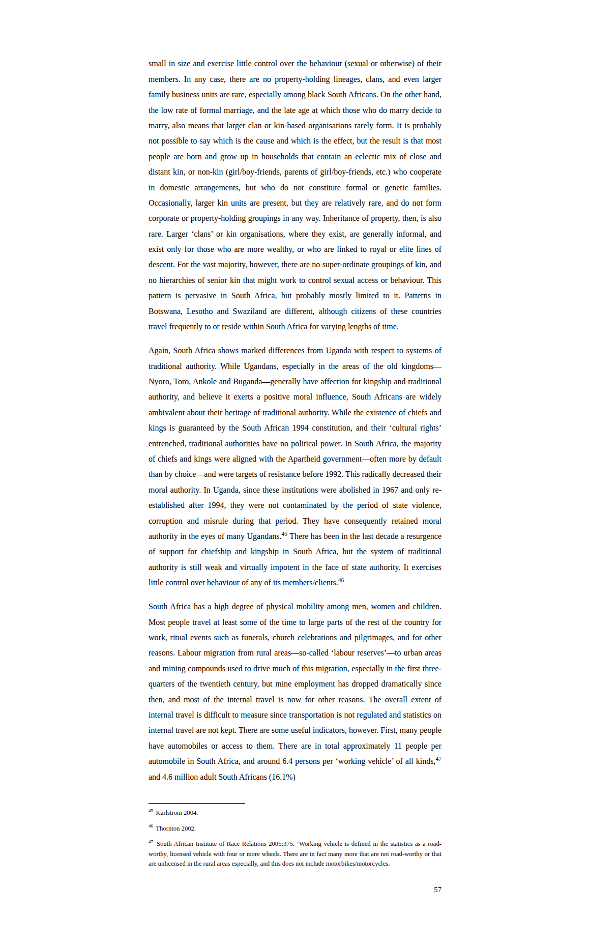small in size and exercise little control over the behaviour (sexual or otherwise) of their members. In any case, there are no property-holding lineages, clans, and even larger family business units are rare, especially among black South Africans. On the other hand, the low rate of formal marriage, and the late age at which those who do marry decide to marry, also means that larger clan or kin-based organisations rarely form. It is probably not possible to say which is the cause and which is the effect, but the result is that most people are born and grow up in households that contain an eclectic mix of close and distant kin, or non-kin (girl/boy-friends, parents of girl/boy-friends, etc.) who cooperate in domestic arrangements, but who do not constitute formal or genetic families. Occasionally, larger kin units are present, but they are relatively rare, and do not form corporate or property-holding groupings in any way. Inheritance of property, then, is also rare. Larger ‘clans’ or kin organisations, where they exist, are generally informal, and exist only for those who are more wealthy, or who are linked to royal or elite lines of descent. For the vast majority, however, there are no super-ordinate groupings of kin, and no hierarchies of senior kin that might work to control sexual access or behaviour. This pattern is pervasive in South Africa, but probably mostly limited to it. Patterns in Botswana, Lesotho and Swaziland are different, although citizens of these countries travel frequently to or reside within South Africa for varying lengths of time.
Again, South Africa shows marked differences from Uganda with respect to systems of traditional authority. While Ugandans, especially in the areas of the old kingdoms—Nyoro, Toro, Ankole and Buganda—generally have affection for kingship and traditional authority, and believe it exerts a positive moral influence, South Africans are widely ambivalent about their heritage of traditional authority. While the existence of chiefs and kings is guaranteed by the South African 1994 constitution, and their ‘cultural rights’ entrenched, traditional authorities have no political power. In South Africa, the majority of chiefs and kings were aligned with the Apartheid government—often more by default than by choice—and were targets of resistance before 1992. This radically decreased their moral authority. In Uganda, since these institutions were abolished in 1967 and only re-established after 1994, they were not contaminated by the period of state violence, corruption and misrule during that period. They have consequently retained moral authority in the eyes of many Ugandans.45 There has been in the last decade a resurgence of support for chiefship and kingship in South Africa, but the system of traditional authority is still weak and virtually impotent in the face of state authority. It exercises little control over behaviour of any of its members/clients.46
South Africa has a high degree of physical mobility among men, women and children. Most people travel at least some of the time to large parts of the rest of the country for work, ritual events such as funerals, church celebrations and pilgrimages, and for other reasons. Labour migration from rural areas—so-called ‘labour reserves’—to urban areas and mining compounds used to drive much of this migration, especially in the first three-quarters of the twentieth century, but mine employment has dropped dramatically since then, and most of the internal travel is now for other reasons. The overall extent of internal travel is difficult to measure since transportation is not regulated and statistics on internal travel are not kept. There are some useful indicators, however. First, many people have automobiles or access to them. There are in total approximately 11 people per automobile in South Africa, and around 6.4 persons per ‘working vehicle’ of all kinds,47 and 4.6 million adult South Africans (16.1%)
45 Karlstrom 2004.
46 Thornton 2002.
47 South African Institute of Race Relations 2005:375. ‘Working vehicle is defined in the statistics as a road-worthy, licensed vehicle with four or more wheels. There are in fact many more that are not road-worthy or that are unlicensed in the rural areas especially, and this does not include motorbikes/motorcycles.
57